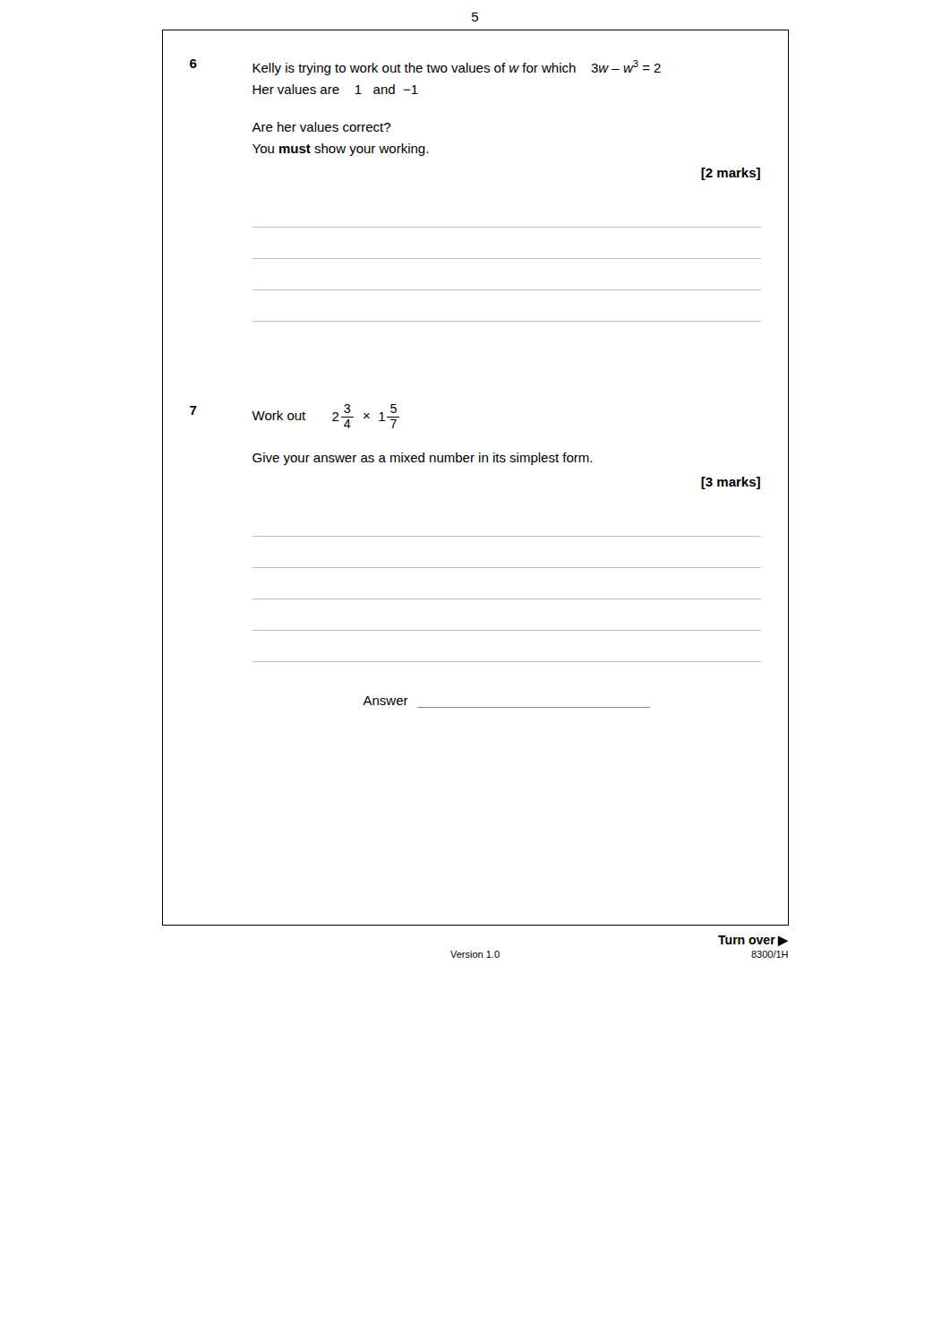5
6
Kelly is trying to work out the two values of w for which 3w – w3 = 2
Her values are 1 and −1
Are her values correct?
You must show your working.
[2 marks]
7
Work out 234 × 157
Give your answer as a mixed number in its simplest form.
[3 marks]
Answer
Turn over ▶
Version 1.0
8300/1H